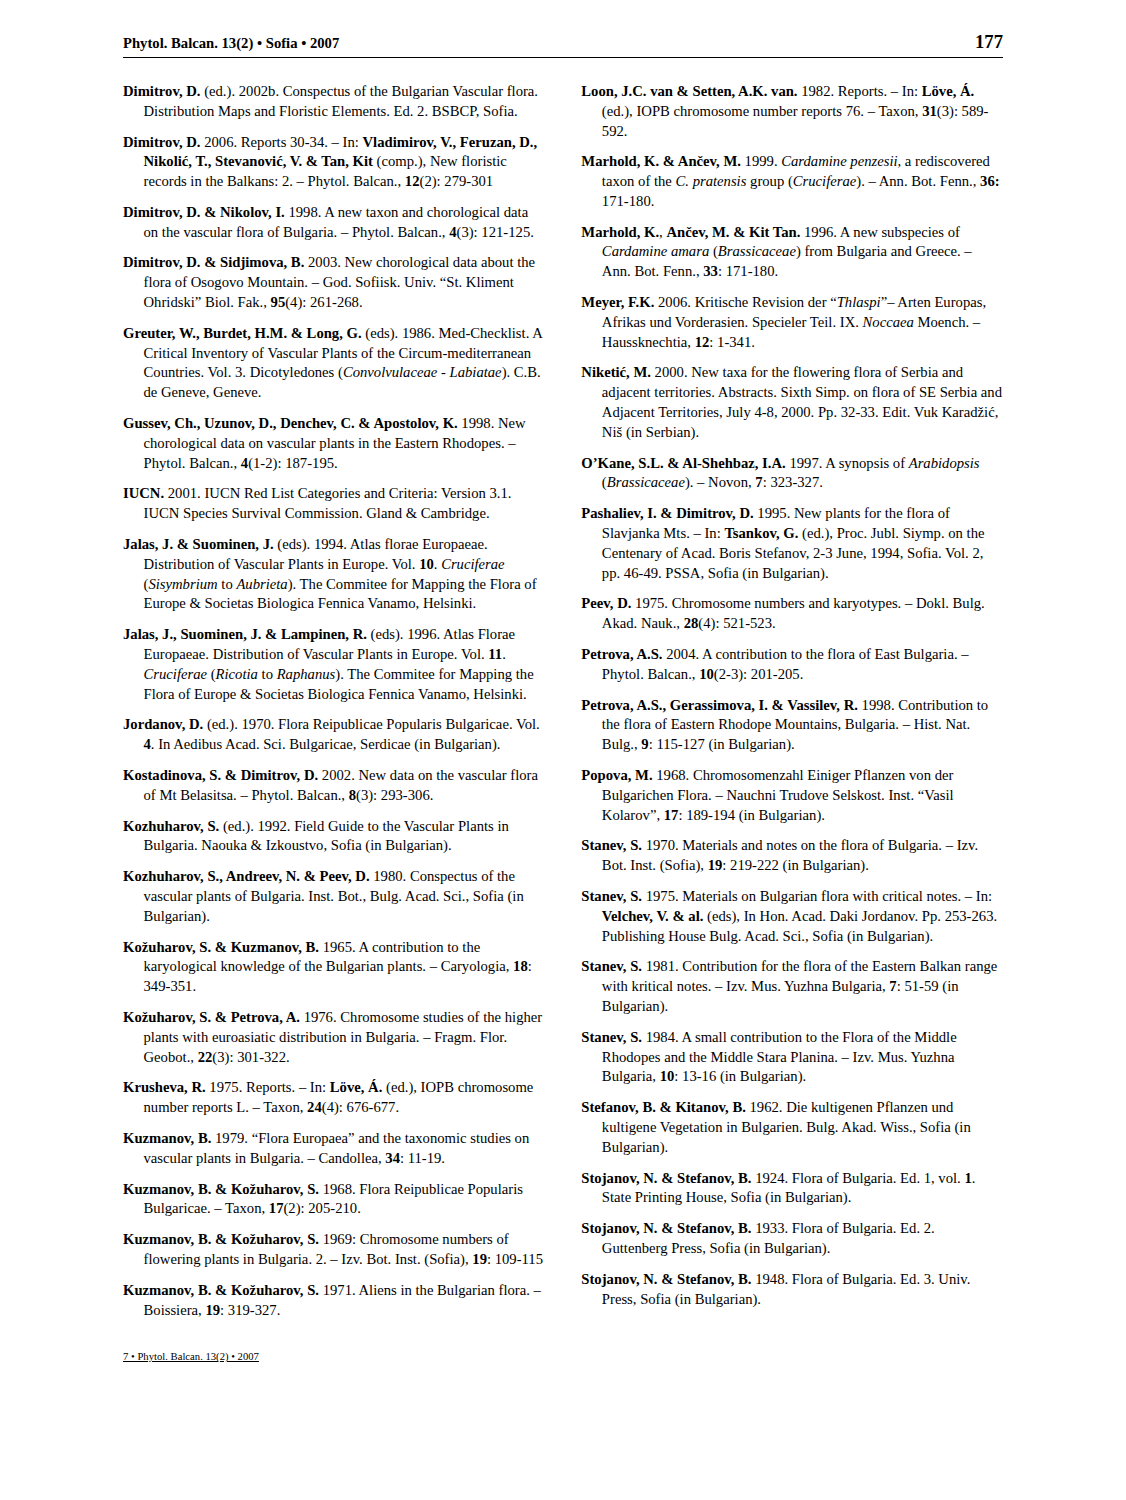Phytol. Balcan. 13(2) • Sofia • 2007 177
Dimitrov, D. (ed.). 2002b. Conspectus of the Bulgarian Vascular flora. Distribution Maps and Floristic Elements. Ed. 2. BSBCP, Sofia.
Dimitrov, D. 2006. Reports 30-34. – In: Vladimirov, V., Feruzan, D., Nikolić, T., Stevanović, V. & Tan, Kit (comp.), New floristic records in the Balkans: 2. – Phytol. Balcan., 12(2): 279-301
Dimitrov, D. & Nikolov, I. 1998. A new taxon and chorological data on the vascular flora of Bulgaria. – Phytol. Balcan., 4(3): 121-125.
Dimitrov, D. & Sidjimova, B. 2003. New chorological data about the flora of Osogovo Mountain. – God. Sofiisk. Univ. “St. Kliment Ohridski” Biol. Fak., 95(4): 261-268.
Greuter, W., Burdet, H.M. & Long, G. (eds). 1986. Med-Checklist. A Critical Inventory of Vascular Plants of the Circum-mediterranean Countries. Vol. 3. Dicotyledones (Convolvulaceae - Labiatae). C.B. de Geneve, Geneve.
Gussev, Ch., Uzunov, D., Denchev, C. & Apostolov, K. 1998. New chorological data on vascular plants in the Eastern Rhodopes. – Phytol. Balcan., 4(1-2): 187-195.
IUCN. 2001. IUCN Red List Categories and Criteria: Version 3.1. IUCN Species Survival Commission. Gland & Cambridge.
Jalas, J. & Suominen, J. (eds). 1994. Atlas florae Europaeae. Distribution of Vascular Plants in Europe. Vol. 10. Cruciferae (Sisymbrium to Aubrieta). The Commitee for Mapping the Flora of Europe & Societas Biologica Fennica Vanamo, Helsinki.
Jalas, J., Suominen, J. & Lampinen, R. (eds). 1996. Atlas Florae Europaeae. Distribution of Vascular Plants in Europe. Vol. 11. Cruciferae (Ricotia to Raphanus). The Commitee for Mapping the Flora of Europe & Societas Biologica Fennica Vanamo, Helsinki.
Jordanov, D. (ed.). 1970. Flora Reipublicae Popularis Bulgaricae. Vol. 4. In Aedibus Acad. Sci. Bulgaricae, Serdicae (in Bulgarian).
Kostadinova, S. & Dimitrov, D. 2002. New data on the vascular flora of Mt Belasitsa. – Phytol. Balcan., 8(3): 293-306.
Kozhuharov, S. (ed.). 1992. Field Guide to the Vascular Plants in Bulgaria. Naouka & Izkoustvo, Sofia (in Bulgarian).
Kozhuharov, S., Andreev, N. & Peev, D. 1980. Conspectus of the vascular plants of Bulgaria. Inst. Bot., Bulg. Acad. Sci., Sofia (in Bulgarian).
Kožuharov, S. & Kuzmanov, B. 1965. A contribution to the karyological knowledge of the Bulgarian plants. – Caryologia, 18: 349-351.
Kožuharov, S. & Petrova, A. 1976. Chromosome studies of the higher plants with euroasiatic distribution in Bulgaria. – Fragm. Flor. Geobot., 22(3): 301-322.
Krusheva, R. 1975. Reports. – In: Löve, Á. (ed.), IOPB chromosome number reports L. – Taxon, 24(4): 676-677.
Kuzmanov, B. 1979. “Flora Europaea” and the taxonomic studies on vascular plants in Bulgaria. – Candollea, 34: 11-19.
Kuzmanov, B. & Kožuharov, S. 1968. Flora Reipublicae Popularis Bulgaricae. – Taxon, 17(2): 205-210.
Kuzmanov, B. & Kožuharov, S. 1969: Chromosome numbers of flowering plants in Bulgaria. 2. – Izv. Bot. Inst. (Sofia), 19: 109-115
Kuzmanov, B. & Kožuharov, S. 1971. Aliens in the Bulgarian flora. – Boissiera, 19: 319-327.
Loon, J.C. van & Setten, A.K. van. 1982. Reports. – In: Löve, Á. (ed.), IOPB chromosome number reports 76. – Taxon, 31(3): 589-592.
Marhold, K. & Ančev, M. 1999. Cardamine penzesii, a rediscovered taxon of the C. pratensis group (Cruciferae). – Ann. Bot. Fenn., 36: 171-180.
Marhold, K., Ančev, M. & Kit Tan. 1996. A new subspecies of Cardamine amara (Brassicaceae) from Bulgaria and Greece. – Ann. Bot. Fenn., 33: 171-180.
Meyer, F.K. 2006. Kritische Revision der “Thlaspi”– Arten Europas, Afrikas und Vorderasien. Specieler Teil. IX. Noccaea Moench. – Haussknechtia, 12: 1-341.
Niketić, M. 2000. New taxa for the flowering flora of Serbia and adjacent territories. Abstracts. Sixth Simp. on flora of SE Serbia and Adjacent Territories, July 4-8, 2000. Pp. 32-33. Edit. Vuk Karadžić, Niš (in Serbian).
O’Kane, S.L. & Al-Shehbaz, I.A. 1997. A synopsis of Arabidopsis (Brassicaceae). – Novon, 7: 323-327.
Pashaliev, I. & Dimitrov, D. 1995. New plants for the flora of Slavjanka Mts. – In: Tsankov, G. (ed.), Proc. Jubl. Siymp. on the Centenary of Acad. Boris Stefanov, 2-3 June, 1994, Sofia. Vol. 2, pp. 46-49. PSSA, Sofia (in Bulgarian).
Peev, D. 1975. Chromosome numbers and karyotypes. – Dokl. Bulg. Akad. Nauk., 28(4): 521-523.
Petrova, A.S. 2004. A contribution to the flora of East Bulgaria. – Phytol. Balcan., 10(2-3): 201-205.
Petrova, A.S., Gerassimova, I. & Vassilev, R. 1998. Contribution to the flora of Eastern Rhodope Mountains, Bulgaria. – Hist. Nat. Bulg., 9: 115-127 (in Bulgarian).
Popova, M. 1968. Chromosomenzahl Einiger Pflanzen von der Bulgarichen Flora. – Nauchni Trudove Selskost. Inst. “Vasil Kolarov”, 17: 189-194 (in Bulgarian).
Stanev, S. 1970. Materials and notes on the flora of Bulgaria. – Izv. Bot. Inst. (Sofia), 19: 219-222 (in Bulgarian).
Stanev, S. 1975. Materials on Bulgarian flora with critical notes. – In: Velchev, V. & al. (eds), In Hon. Acad. Daki Jordanov. Pp. 253-263. Publishing House Bulg. Acad. Sci., Sofia (in Bulgarian).
Stanev, S. 1981. Contribution for the flora of the Eastern Balkan range with kritical notes. – Izv. Mus. Yuzhna Bulgaria, 7: 51-59 (in Bulgarian).
Stanev, S. 1984. A small contribution to the Flora of the Middle Rhodopes and the Middle Stara Planina. – Izv. Mus. Yuzhna Bulgaria, 10: 13-16 (in Bulgarian).
Stefanov, B. & Kitanov, B. 1962. Die kultigenen Pflanzen und kultigene Vegetation in Bulgarien. Bulg. Akad. Wiss., Sofia (in Bulgarian).
Stojanov, N. & Stefanov, B. 1924. Flora of Bulgaria. Ed. 1, vol. 1. State Printing House, Sofia (in Bulgarian).
Stojanov, N. & Stefanov, B. 1933. Flora of Bulgaria. Ed. 2. Guttenberg Press, Sofia (in Bulgarian).
Stojanov, N. & Stefanov, B. 1948. Flora of Bulgaria. Ed. 3. Univ. Press, Sofia (in Bulgarian).
7 • Phytol. Balcan. 13(2) • 2007